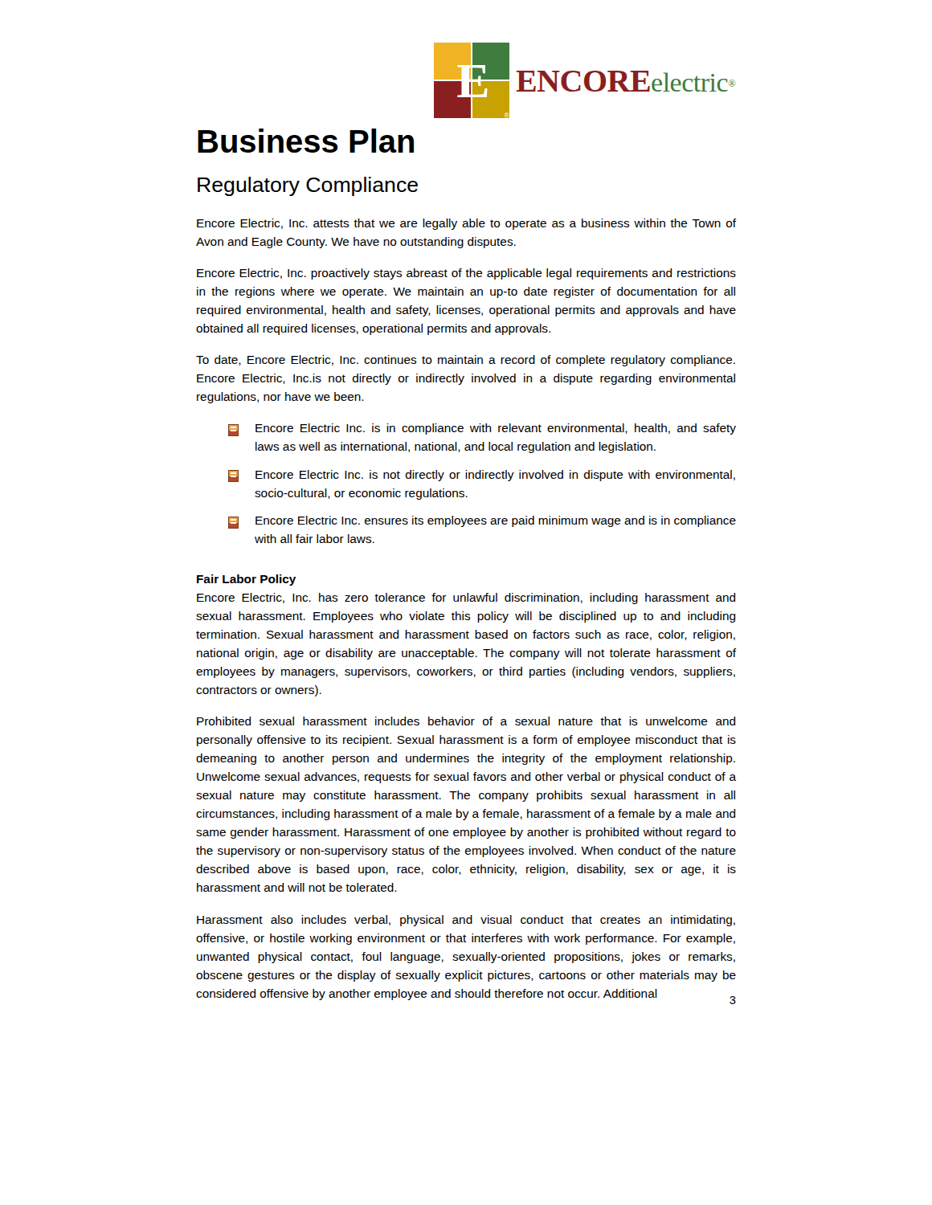E ® ENCORE electric®
Business Plan
Regulatory Compliance
Encore Electric, Inc. attests that we are legally able to operate as a business within the Town of Avon and Eagle County. We have no outstanding disputes.
Encore Electric, Inc. proactively stays abreast of the applicable legal requirements and restrictions in the regions where we operate. We maintain an up-to date register of documentation for all required environmental, health and safety, licenses, operational permits and approvals and have obtained all required licenses, operational permits and approvals.
To date, Encore Electric, Inc. continues to maintain a record of complete regulatory compliance. Encore Electric, Inc.is not directly or indirectly involved in a dispute regarding environmental regulations, nor have we been.
Encore Electric Inc. is in compliance with relevant environmental, health, and safety laws as well as international, national, and local regulation and legislation.
Encore Electric Inc. is not directly or indirectly involved in dispute with environmental, socio-cultural, or economic regulations.
Encore Electric Inc. ensures its employees are paid minimum wage and is in compliance with all fair labor laws.
Fair Labor Policy
Encore Electric, Inc. has zero tolerance for unlawful discrimination, including harassment and sexual harassment. Employees who violate this policy will be disciplined up to and including termination. Sexual harassment and harassment based on factors such as race, color, religion, national origin, age or disability are unacceptable. The company will not tolerate harassment of employees by managers, supervisors, coworkers, or third parties (including vendors, suppliers, contractors or owners).
Prohibited sexual harassment includes behavior of a sexual nature that is unwelcome and personally offensive to its recipient. Sexual harassment is a form of employee misconduct that is demeaning to another person and undermines the integrity of the employment relationship. Unwelcome sexual advances, requests for sexual favors and other verbal or physical conduct of a sexual nature may constitute harassment. The company prohibits sexual harassment in all circumstances, including harassment of a male by a female, harassment of a female by a male and same gender harassment. Harassment of one employee by another is prohibited without regard to the supervisory or non-supervisory status of the employees involved. When conduct of the nature described above is based upon, race, color, ethnicity, religion, disability, sex or age, it is harassment and will not be tolerated.
Harassment also includes verbal, physical and visual conduct that creates an intimidating, offensive, or hostile working environment or that interferes with work performance. For example, unwanted physical contact, foul language, sexually-oriented propositions, jokes or remarks, obscene gestures or the display of sexually explicit pictures, cartoons or other materials may be considered offensive by another employee and should therefore not occur. Additional
3